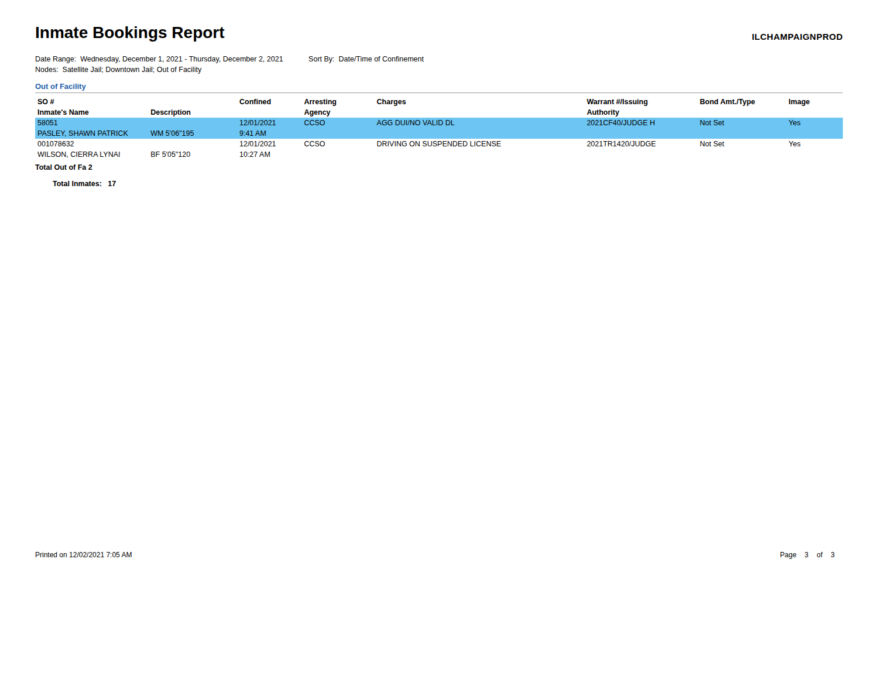ILCHAMPAIGNPROD
Inmate Bookings Report
Date Range: Wednesday, December 1, 2021 - Thursday, December 2, 2021 Sort By: Date/Time of Confinement
Nodes: Satellite Jail; Downtown Jail; Out of Facility
Out of Facility
| SO # | | Confined | Arresting | Charges | Warrant #/Issuing | Bond Amt./Type | Image |
| --- | --- | --- | --- | --- | --- | --- | --- |
| Inmate's Name | Description | | Agency | | Authority | | |
| 58051 | | 12/01/2021 | CCSO | AGG DUI/NO VALID DL | 2021CF40/JUDGE H | Not Set | Yes |
| PASLEY, SHAWN PATRICK | WM 5'06"195 | 9:41 AM | | | | | |
| 001078632 | | 12/01/2021 | CCSO | DRIVING ON SUSPENDED LICENSE | 2021TR1420/JUDGE | Not Set | Yes |
| WILSON, CIERRA LYNAI | BF 5'05"120 | 10:27 AM | | | | | |
Total Out of Fa 2
Total Inmates: 17
Printed on 12/02/2021 7:05 AM
Page3of3